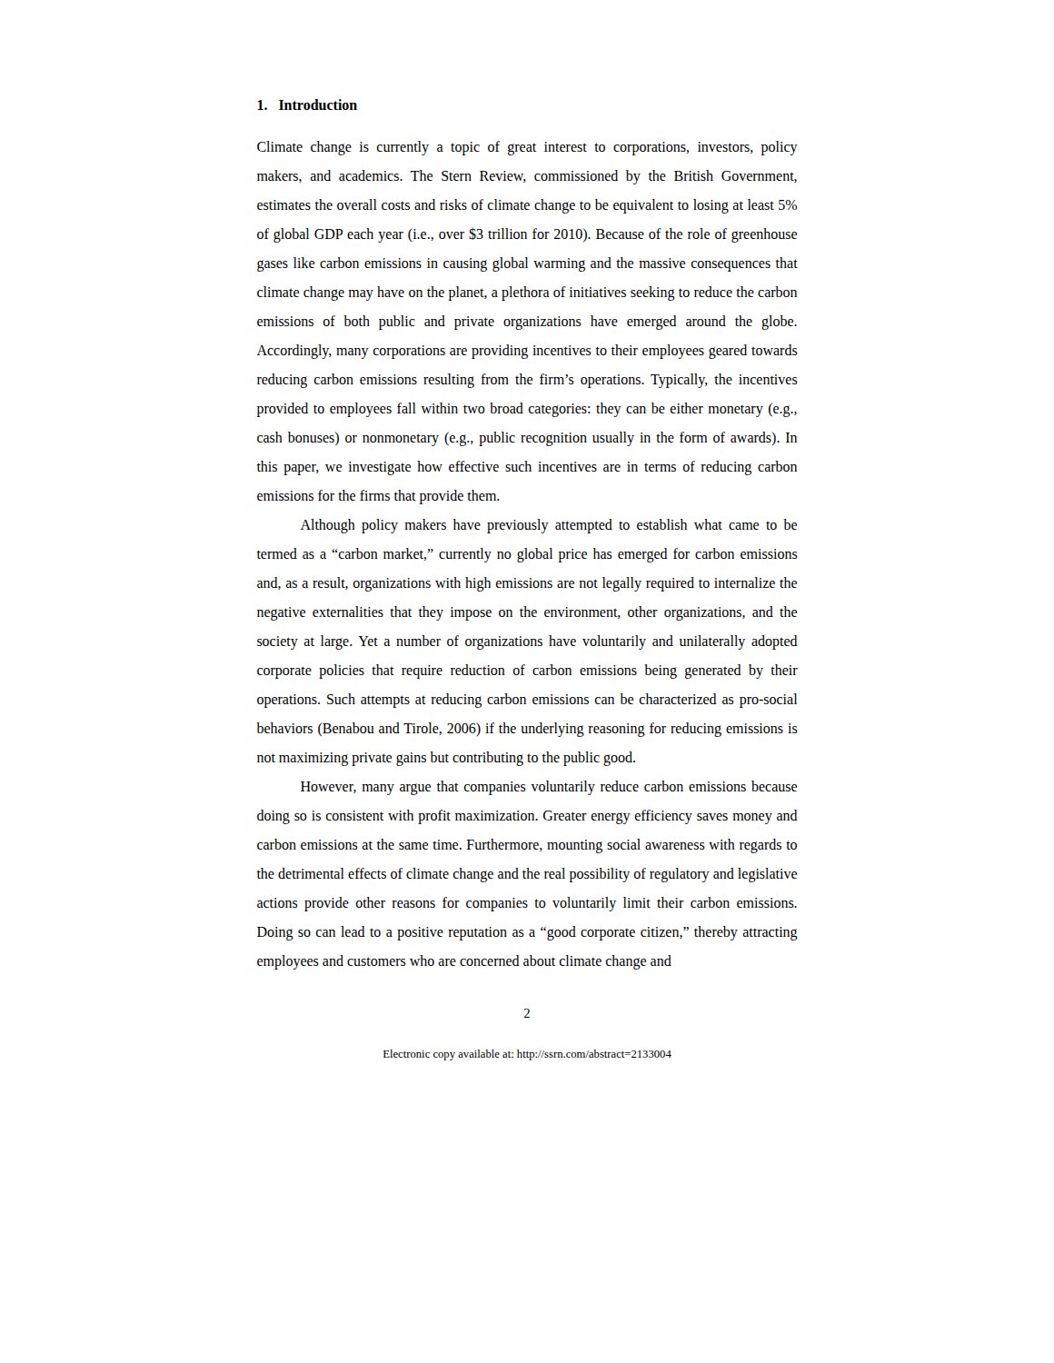1. Introduction
Climate change is currently a topic of great interest to corporations, investors, policy makers, and academics. The Stern Review, commissioned by the British Government, estimates the overall costs and risks of climate change to be equivalent to losing at least 5% of global GDP each year (i.e., over $3 trillion for 2010). Because of the role of greenhouse gases like carbon emissions in causing global warming and the massive consequences that climate change may have on the planet, a plethora of initiatives seeking to reduce the carbon emissions of both public and private organizations have emerged around the globe. Accordingly, many corporations are providing incentives to their employees geared towards reducing carbon emissions resulting from the firm’s operations. Typically, the incentives provided to employees fall within two broad categories: they can be either monetary (e.g., cash bonuses) or nonmonetary (e.g., public recognition usually in the form of awards). In this paper, we investigate how effective such incentives are in terms of reducing carbon emissions for the firms that provide them.
Although policy makers have previously attempted to establish what came to be termed as a “carbon market,” currently no global price has emerged for carbon emissions and, as a result, organizations with high emissions are not legally required to internalize the negative externalities that they impose on the environment, other organizations, and the society at large. Yet a number of organizations have voluntarily and unilaterally adopted corporate policies that require reduction of carbon emissions being generated by their operations. Such attempts at reducing carbon emissions can be characterized as pro-social behaviors (Benabou and Tirole, 2006) if the underlying reasoning for reducing emissions is not maximizing private gains but contributing to the public good.
However, many argue that companies voluntarily reduce carbon emissions because doing so is consistent with profit maximization. Greater energy efficiency saves money and carbon emissions at the same time. Furthermore, mounting social awareness with regards to the detrimental effects of climate change and the real possibility of regulatory and legislative actions provide other reasons for companies to voluntarily limit their carbon emissions. Doing so can lead to a positive reputation as a “good corporate citizen,” thereby attracting employees and customers who are concerned about climate change and
2
Electronic copy available at: http://ssrn.com/abstract=2133004